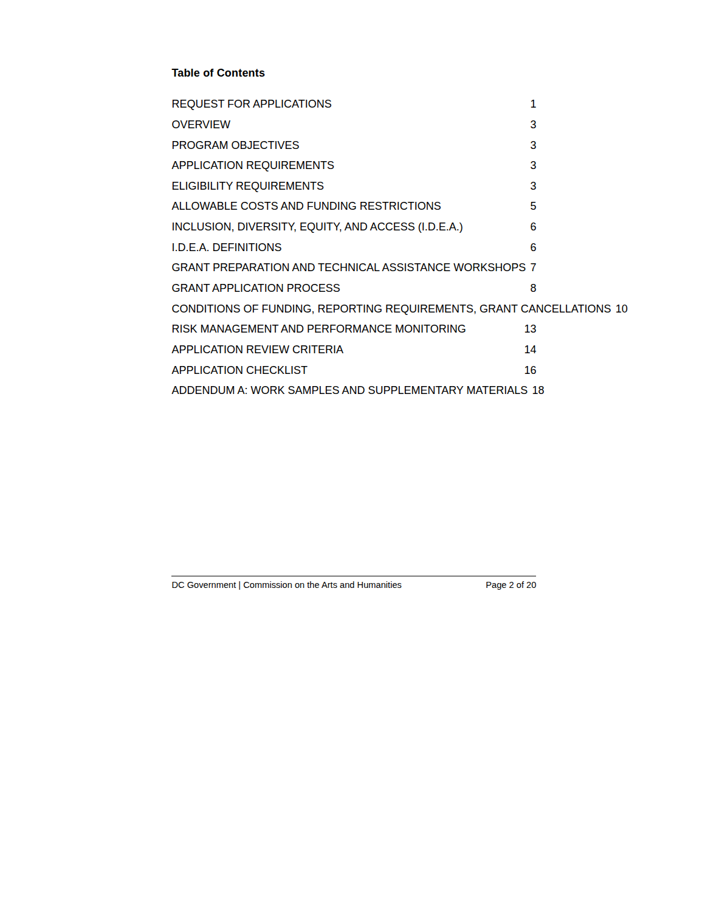Table of Contents
REQUEST FOR APPLICATIONS 1
OVERVIEW 3
PROGRAM OBJECTIVES 3
APPLICATION REQUIREMENTS 3
ELIGIBILITY REQUIREMENTS 3
ALLOWABLE COSTS AND FUNDING RESTRICTIONS 5
INCLUSION, DIVERSITY, EQUITY, AND ACCESS (I.D.E.A.) 6
I.D.E.A. DEFINITIONS 6
GRANT PREPARATION AND TECHNICAL ASSISTANCE WORKSHOPS 7
GRANT APPLICATION PROCESS 8
CONDITIONS OF FUNDING, REPORTING REQUIREMENTS, GRANT CANCELLATIONS 10
RISK MANAGEMENT AND PERFORMANCE MONITORING 13
APPLICATION REVIEW CRITERIA 14
APPLICATION CHECKLIST 16
ADDENDUM A: WORK SAMPLES AND SUPPLEMENTARY MATERIALS 18
DC Government | Commission on the Arts and Humanities Page 2 of 20